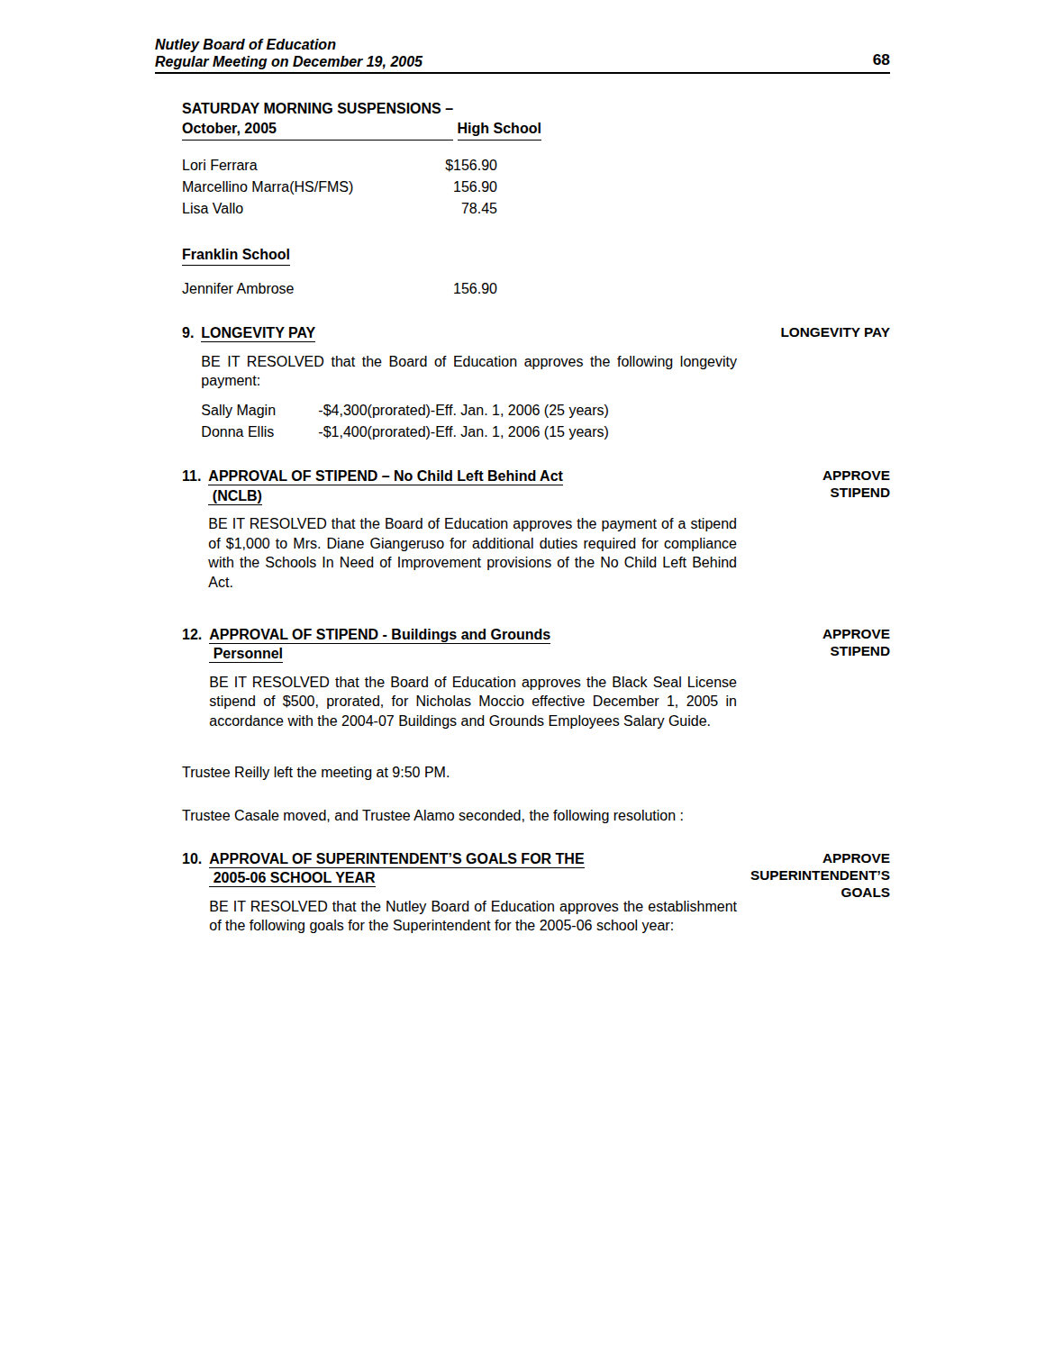Nutley Board of Education
Regular Meeting on December 19, 2005
68
SATURDAY MORNING SUSPENSIONS –
October, 2005
High School
Lori Ferrara$156.90
Marcellino Marra(HS/FMS) 156.90
Lisa Vallo 78.45
Franklin School
Jennifer Ambrose 156.90
LONGEVITY PAY
9.
LONGEVITY PAY
BE IT RESOLVED that the Board of Education approves the following longevity payment:
Sally Magin-$4,300(prorated)-Eff. Jan. 1, 2006 (25 years)
Donna Ellis-$1,400(prorated)-Eff. Jan. 1, 2006 (15 years)
APPROVE
STIPEND
11.
APPROVAL OF STIPEND – No Child Left Behind Act
(NCLB)
BE IT RESOLVED that the Board of Education approves the payment of a stipend of $1,000 to Mrs. Diane Giangeruso for additional duties required for compliance with the Schools In Need of Improvement provisions of the No Child Left Behind Act.
APPROVE
STIPEND
12.
APPROVAL OF STIPEND - Buildings and Grounds
Personnel
BE IT RESOLVED that the Board of Education approves the Black Seal License stipend of $500, prorated, for Nicholas Moccio effective December 1, 2005 in accordance with the 2004-07 Buildings and Grounds Employees Salary Guide.
Trustee Reilly left the meeting at 9:50 PM.
Trustee Casale moved, and Trustee Alamo seconded, the following resolution :
APPROVE
SUPERINTENDENT’S
GOALS
10.
APPROVAL OF SUPERINTENDENT’S GOALS FOR THE
2005-06 SCHOOL YEAR
BE IT RESOLVED that the Nutley Board of Education approves the establishment of the following goals for the Superintendent for the 2005-06 school year: